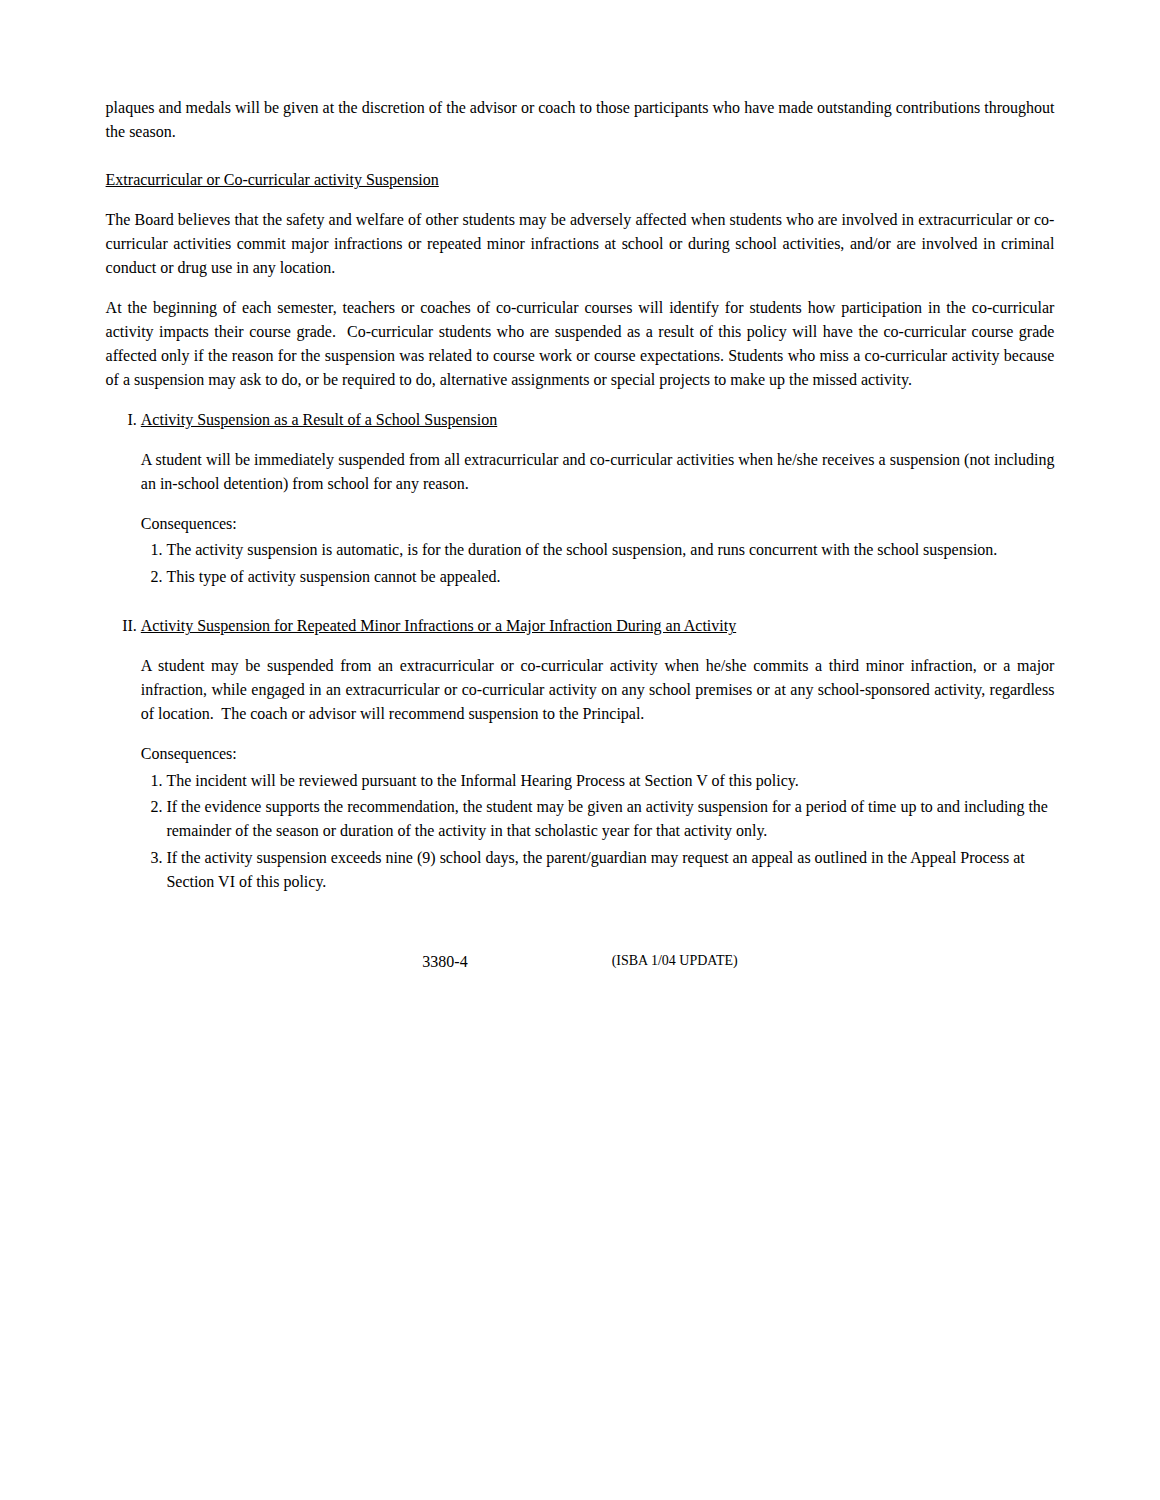plaques and medals will be given at the discretion of the advisor or coach to those participants who have made outstanding contributions throughout the season.
Extracurricular or Co-curricular activity Suspension
The Board believes that the safety and welfare of other students may be adversely affected when students who are involved in extracurricular or co-curricular activities commit major infractions or repeated minor infractions at school or during school activities, and/or are involved in criminal conduct or drug use in any location.
At the beginning of each semester, teachers or coaches of co-curricular courses will identify for students how participation in the co-curricular activity impacts their course grade. Co-curricular students who are suspended as a result of this policy will have the co-curricular course grade affected only if the reason for the suspension was related to course work or course expectations. Students who miss a co-curricular activity because of a suspension may ask to do, or be required to do, alternative assignments or special projects to make up the missed activity.
Activity Suspension as a Result of a School Suspension
A student will be immediately suspended from all extracurricular and co-curricular activities when he/she receives a suspension (not including an in-school detention) from school for any reason.
Consequences:
The activity suspension is automatic, is for the duration of the school suspension, and runs concurrent with the school suspension.
This type of activity suspension cannot be appealed.
Activity Suspension for Repeated Minor Infractions or a Major Infraction During an Activity
A student may be suspended from an extracurricular or co-curricular activity when he/she commits a third minor infraction, or a major infraction, while engaged in an extracurricular or co-curricular activity on any school premises or at any school-sponsored activity, regardless of location. The coach or advisor will recommend suspension to the Principal.
Consequences:
The incident will be reviewed pursuant to the Informal Hearing Process at Section V of this policy.
If the evidence supports the recommendation, the student may be given an activity suspension for a period of time up to and including the remainder of the season or duration of the activity in that scholastic year for that activity only.
If the activity suspension exceeds nine (9) school days, the parent/guardian may request an appeal as outlined in the Appeal Process at Section VI of this policy.
3380-4 (ISBA 1/04 UPDATE)